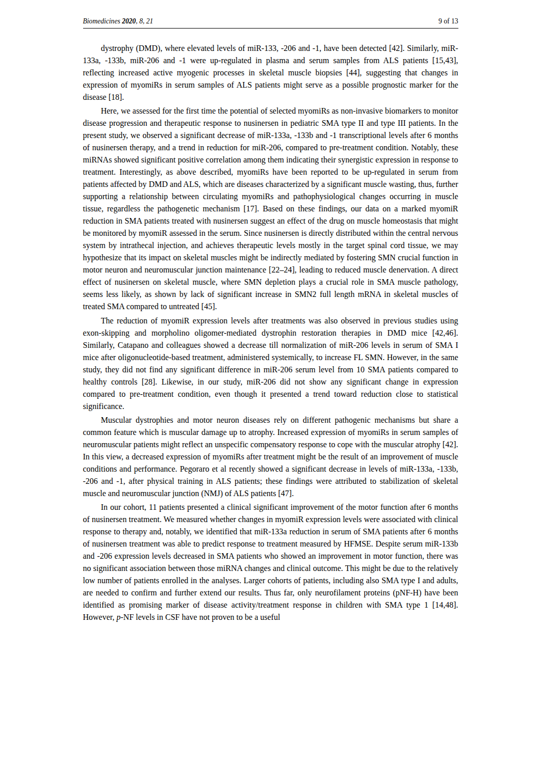Biomedicines 2020, 8, 21 9 of 13
dystrophy (DMD), where elevated levels of miR-133, -206 and -1, have been detected [42]. Similarly, miR-133a, -133b, miR-206 and -1 were up-regulated in plasma and serum samples from ALS patients [15,43], reflecting increased active myogenic processes in skeletal muscle biopsies [44], suggesting that changes in expression of myomiRs in serum samples of ALS patients might serve as a possible prognostic marker for the disease [18].
Here, we assessed for the first time the potential of selected myomiRs as non-invasive biomarkers to monitor disease progression and therapeutic response to nusinersen in pediatric SMA type II and type III patients. In the present study, we observed a significant decrease of miR-133a, -133b and -1 transcriptional levels after 6 months of nusinersen therapy, and a trend in reduction for miR-206, compared to pre-treatment condition. Notably, these miRNAs showed significant positive correlation among them indicating their synergistic expression in response to treatment. Interestingly, as above described, myomiRs have been reported to be up-regulated in serum from patients affected by DMD and ALS, which are diseases characterized by a significant muscle wasting, thus, further supporting a relationship between circulating myomiRs and pathophysiological changes occurring in muscle tissue, regardless the pathogenetic mechanism [17]. Based on these findings, our data on a marked myomiR reduction in SMA patients treated with nusinersen suggest an effect of the drug on muscle homeostasis that might be monitored by myomiR assessed in the serum. Since nusinersen is directly distributed within the central nervous system by intrathecal injection, and achieves therapeutic levels mostly in the target spinal cord tissue, we may hypothesize that its impact on skeletal muscles might be indirectly mediated by fostering SMN crucial function in motor neuron and neuromuscular junction maintenance [22–24], leading to reduced muscle denervation. A direct effect of nusinersen on skeletal muscle, where SMN depletion plays a crucial role in SMA muscle pathology, seems less likely, as shown by lack of significant increase in SMN2 full length mRNA in skeletal muscles of treated SMA compared to untreated [45].
The reduction of myomiR expression levels after treatments was also observed in previous studies using exon-skipping and morpholino oligomer-mediated dystrophin restoration therapies in DMD mice [42,46]. Similarly, Catapano and colleagues showed a decrease till normalization of miR-206 levels in serum of SMA I mice after oligonucleotide-based treatment, administered systemically, to increase FL SMN. However, in the same study, they did not find any significant difference in miR-206 serum level from 10 SMA patients compared to healthy controls [28]. Likewise, in our study, miR-206 did not show any significant change in expression compared to pre-treatment condition, even though it presented a trend toward reduction close to statistical significance.
Muscular dystrophies and motor neuron diseases rely on different pathogenic mechanisms but share a common feature which is muscular damage up to atrophy. Increased expression of myomiRs in serum samples of neuromuscular patients might reflect an unspecific compensatory response to cope with the muscular atrophy [42]. In this view, a decreased expression of myomiRs after treatment might be the result of an improvement of muscle conditions and performance. Pegoraro et al recently showed a significant decrease in levels of miR-133a, -133b, -206 and -1, after physical training in ALS patients; these findings were attributed to stabilization of skeletal muscle and neuromuscular junction (NMJ) of ALS patients [47].
In our cohort, 11 patients presented a clinical significant improvement of the motor function after 6 months of nusinersen treatment. We measured whether changes in myomiR expression levels were associated with clinical response to therapy and, notably, we identified that miR-133a reduction in serum of SMA patients after 6 months of nusinersen treatment was able to predict response to treatment measured by HFMSE. Despite serum miR-133b and -206 expression levels decreased in SMA patients who showed an improvement in motor function, there was no significant association between those miRNA changes and clinical outcome. This might be due to the relatively low number of patients enrolled in the analyses. Larger cohorts of patients, including also SMA type I and adults, are needed to confirm and further extend our results. Thus far, only neurofilament proteins (pNF-H) have been identified as promising marker of disease activity/treatment response in children with SMA type 1 [14,48]. However, p-NF levels in CSF have not proven to be a useful